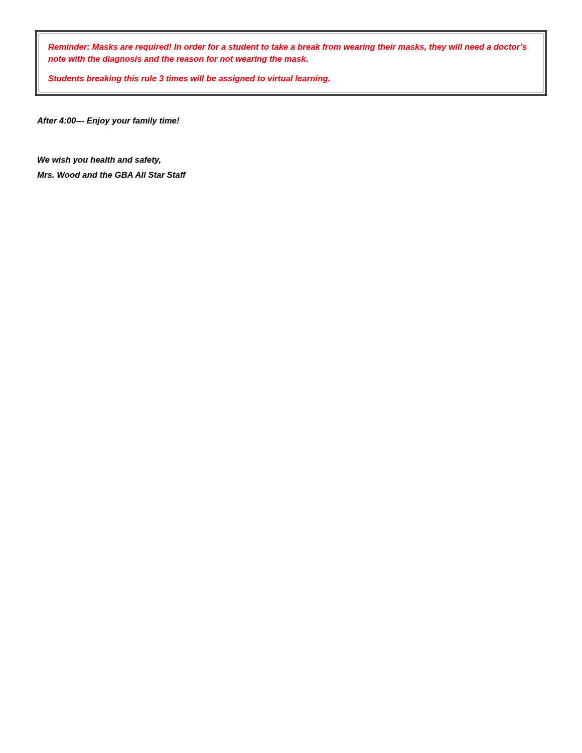Reminder: Masks are required! In order for a student to take a break from wearing their masks, they will need a doctor’s note with the diagnosis and the reason for not wearing the mask.
Students breaking this rule 3 times will be assigned to virtual learning.
After 4:00--- Enjoy your family time!
We wish you health and safety,
Mrs. Wood and the GBA All Star Staff